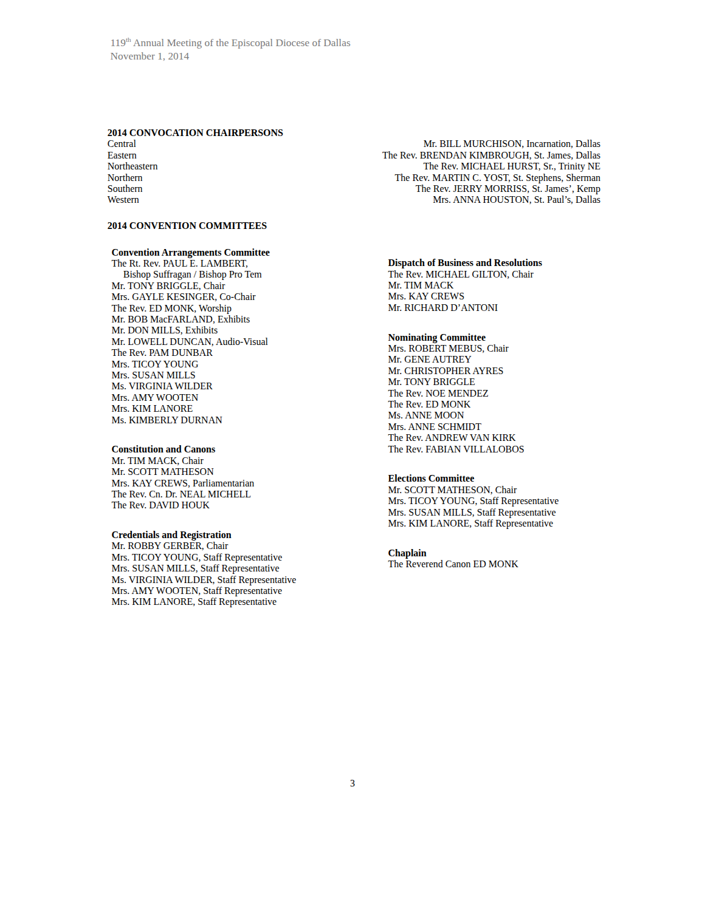119th Annual Meeting of the Episcopal Diocese of Dallas
November 1, 2014
2014 CONVOCATION CHAIRPERSONS
| Central | Mr. BILL MURCHISON, Incarnation, Dallas |
| Eastern | The Rev. BRENDAN KIMBROUGH, St. James, Dallas |
| Northeastern | The Rev. MICHAEL HURST, Sr., Trinity NE |
| Northern | The Rev. MARTIN C. YOST, St. Stephens, Sherman |
| Southern | The Rev. JERRY MORRISS, St. James’, Kemp |
| Western | Mrs. ANNA HOUSTON, St. Paul’s, Dallas |
2014 CONVENTION COMMITTEES
Convention Arrangements Committee
The Rt. Rev. PAUL E. LAMBERT,
Bishop Suffragan / Bishop Pro Tem
Mr. TONY BRIGGLE, Chair
Mrs. GAYLE KESINGER, Co-Chair
The Rev. ED MONK, Worship
Mr. BOB MacFARLAND, Exhibits
Mr. DON MILLS, Exhibits
Mr. LOWELL DUNCAN, Audio-Visual
The Rev. PAM DUNBAR
Mrs. TICOY YOUNG
Mrs. SUSAN MILLS
Ms. VIRGINIA WILDER
Mrs. AMY WOOTEN
Mrs. KIM LANORE
Ms. KIMBERLY DURNAN
Constitution and Canons
Mr. TIM MACK, Chair
Mr. SCOTT MATHESON
Mrs. KAY CREWS, Parliamentarian
The Rev. Cn. Dr. NEAL MICHELL
The Rev. DAVID HOUK
Credentials and Registration
Mr. ROBBY GERBER, Chair
Mrs. TICOY YOUNG, Staff Representative
Mrs. SUSAN MILLS, Staff Representative
Ms. VIRGINIA WILDER, Staff Representative
Mrs. AMY WOOTEN, Staff Representative
Mrs. KIM LANORE, Staff Representative
Dispatch of Business and Resolutions
The Rev. MICHAEL GILTON, Chair
Mr. TIM MACK
Mrs. KAY CREWS
Mr. RICHARD D’ANTONI
Nominating Committee
Mrs. ROBERT MEBUS, Chair
Mr. GENE AUTREY
Mr. CHRISTOPHER AYRES
Mr. TONY BRIGGLE
The Rev. NOE MENDEZ
The Rev. ED MONK
Ms. ANNE MOON
Mrs. ANNE SCHMIDT
The Rev. ANDREW VAN KIRK
The Rev. FABIAN VILLALOBOS
Elections Committee
Mr. SCOTT MATHESON, Chair
Mrs. TICOY YOUNG, Staff Representative
Mrs. SUSAN MILLS, Staff Representative
Mrs. KIM LANORE, Staff Representative
Chaplain
The Reverend Canon ED MONK
3